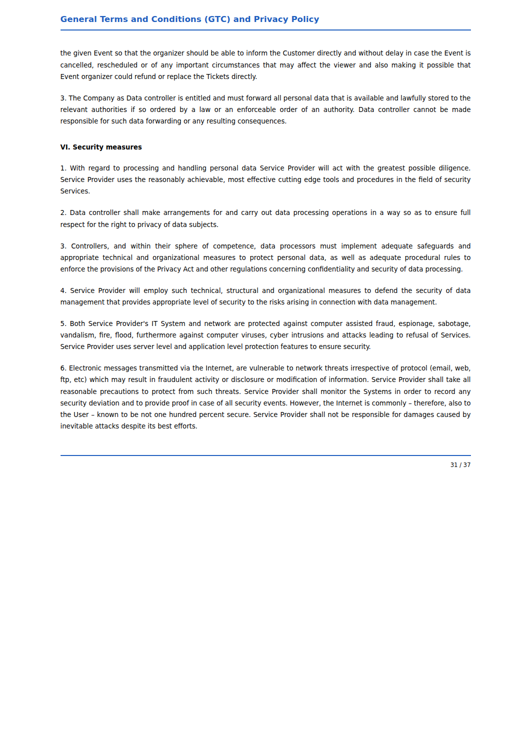General Terms and Conditions (GTC) and Privacy Policy
the given Event so that the organizer should be able to inform the Customer directly and without delay in case the Event is cancelled, rescheduled or of any important circumstances that may affect the viewer and also making it possible that Event organizer could refund or replace the Tickets directly.
3. The Company as Data controller is entitled and must forward all personal data that is available and lawfully stored to the relevant authorities if so ordered by a law or an enforceable order of an authority. Data controller cannot be made responsible for such data forwarding or any resulting consequences.
VI. Security measures
1. With regard to processing and handling personal data Service Provider will act with the greatest possible diligence. Service Provider uses the reasonably achievable, most effective cutting edge tools and procedures in the field of security Services.
2. Data controller shall make arrangements for and carry out data processing operations in a way so as to ensure full respect for the right to privacy of data subjects.
3. Controllers, and within their sphere of competence, data processors must implement adequate safeguards and appropriate technical and organizational measures to protect personal data, as well as adequate procedural rules to enforce the provisions of the Privacy Act and other regulations concerning confidentiality and security of data processing.
4. Service Provider will employ such technical, structural and organizational measures to defend the security of data management that provides appropriate level of security to the risks arising in connection with data management.
5. Both Service Provider's IT System and network are protected against computer assisted fraud, espionage, sabotage, vandalism, fire, flood, furthermore against computer viruses, cyber intrusions and attacks leading to refusal of Services. Service Provider uses server level and application level protection features to ensure security.
6. Electronic messages transmitted via the Internet, are vulnerable to network threats irrespective of protocol (email, web, ftp, etc) which may result in fraudulent activity or disclosure or modification of information. Service Provider shall take all reasonable precautions to protect from such threats. Service Provider shall monitor the Systems in order to record any security deviation and to provide proof in case of all security events. However, the Internet is commonly – therefore, also to the User – known to be not one hundred percent secure. Service Provider shall not be responsible for damages caused by inevitable attacks despite its best efforts.
31 / 37